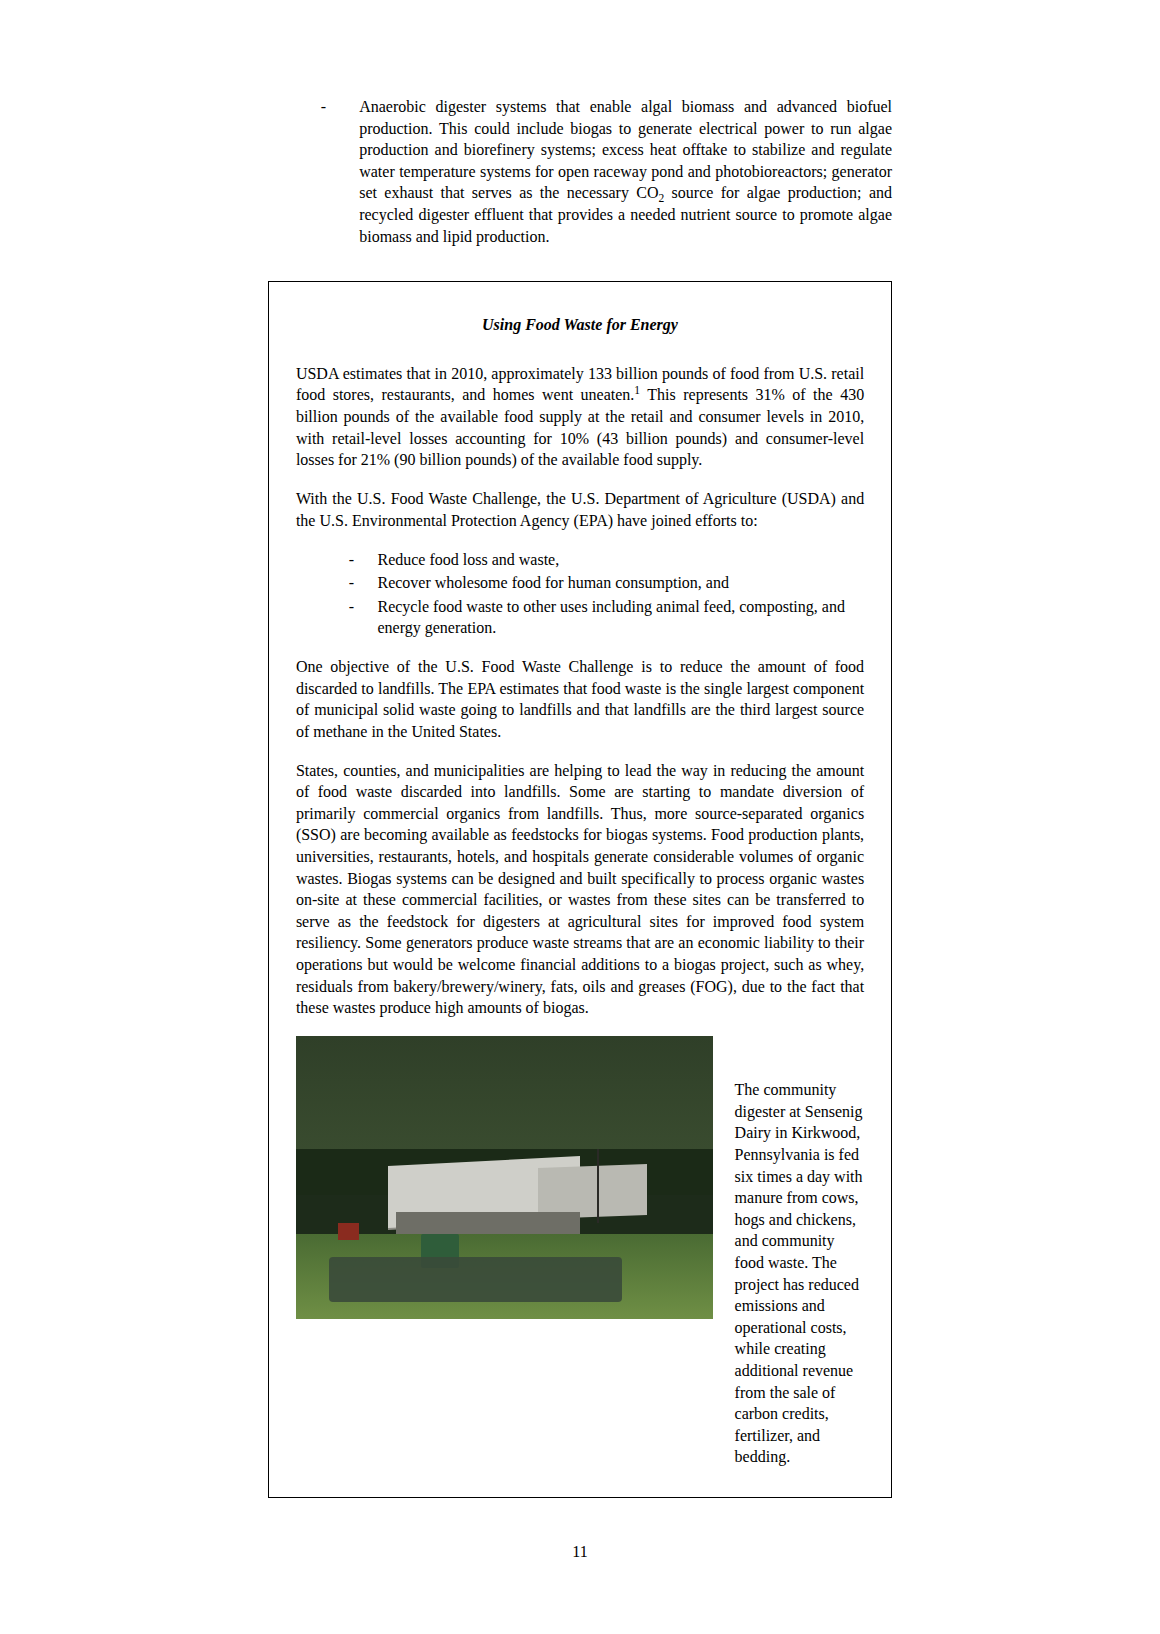-
Anaerobic digester systems that enable algal biomass and advanced biofuel production. This could include biogas to generate electrical power to run algae production and biorefinery systems; excess heat offtake to stabilize and regulate water temperature systems for open raceway pond and photobioreactors; generator set exhaust that serves as the necessary CO2 source for algae production; and recycled digester effluent that provides a needed nutrient source to promote algae biomass and lipid production.
Using Food Waste for Energy
USDA estimates that in 2010, approximately 133 billion pounds of food from U.S. retail food stores, restaurants, and homes went uneaten.1 This represents 31% of the 430 billion pounds of the available food supply at the retail and consumer levels in 2010, with retail-level losses accounting for 10% (43 billion pounds) and consumer-level losses for 21% (90 billion pounds) of the available food supply.
With the U.S. Food Waste Challenge, the U.S. Department of Agriculture (USDA) and the U.S. Environmental Protection Agency (EPA) have joined efforts to:
Reduce food loss and waste,
Recover wholesome food for human consumption, and
Recycle food waste to other uses including animal feed, composting, and energy generation.
One objective of the U.S. Food Waste Challenge is to reduce the amount of food discarded to landfills. The EPA estimates that food waste is the single largest component of municipal solid waste going to landfills and that landfills are the third largest source of methane in the United States.
States, counties, and municipalities are helping to lead the way in reducing the amount of food waste discarded into landfills. Some are starting to mandate diversion of primarily commercial organics from landfills. Thus, more source-separated organics (SSO) are becoming available as feedstocks for biogas systems. Food production plants, universities, restaurants, hotels, and hospitals generate considerable volumes of organic wastes. Biogas systems can be designed and built specifically to process organic wastes on-site at these commercial facilities, or wastes from these sites can be transferred to serve as the feedstock for digesters at agricultural sites for improved food system resiliency. Some generators produce waste streams that are an economic liability to their operations but would be welcome financial additions to a biogas project, such as whey, residuals from bakery/brewery/winery, fats, oils and greases (FOG), due to the fact that these wastes produce high amounts of biogas.
The community digester at Sensenig Dairy in Kirkwood, Pennsylvania is fed six times a day with manure from cows, hogs and chickens, and community food waste. The project has reduced emissions and operational costs, while creating additional revenue from the sale of carbon credits, fertilizer, and bedding.
11